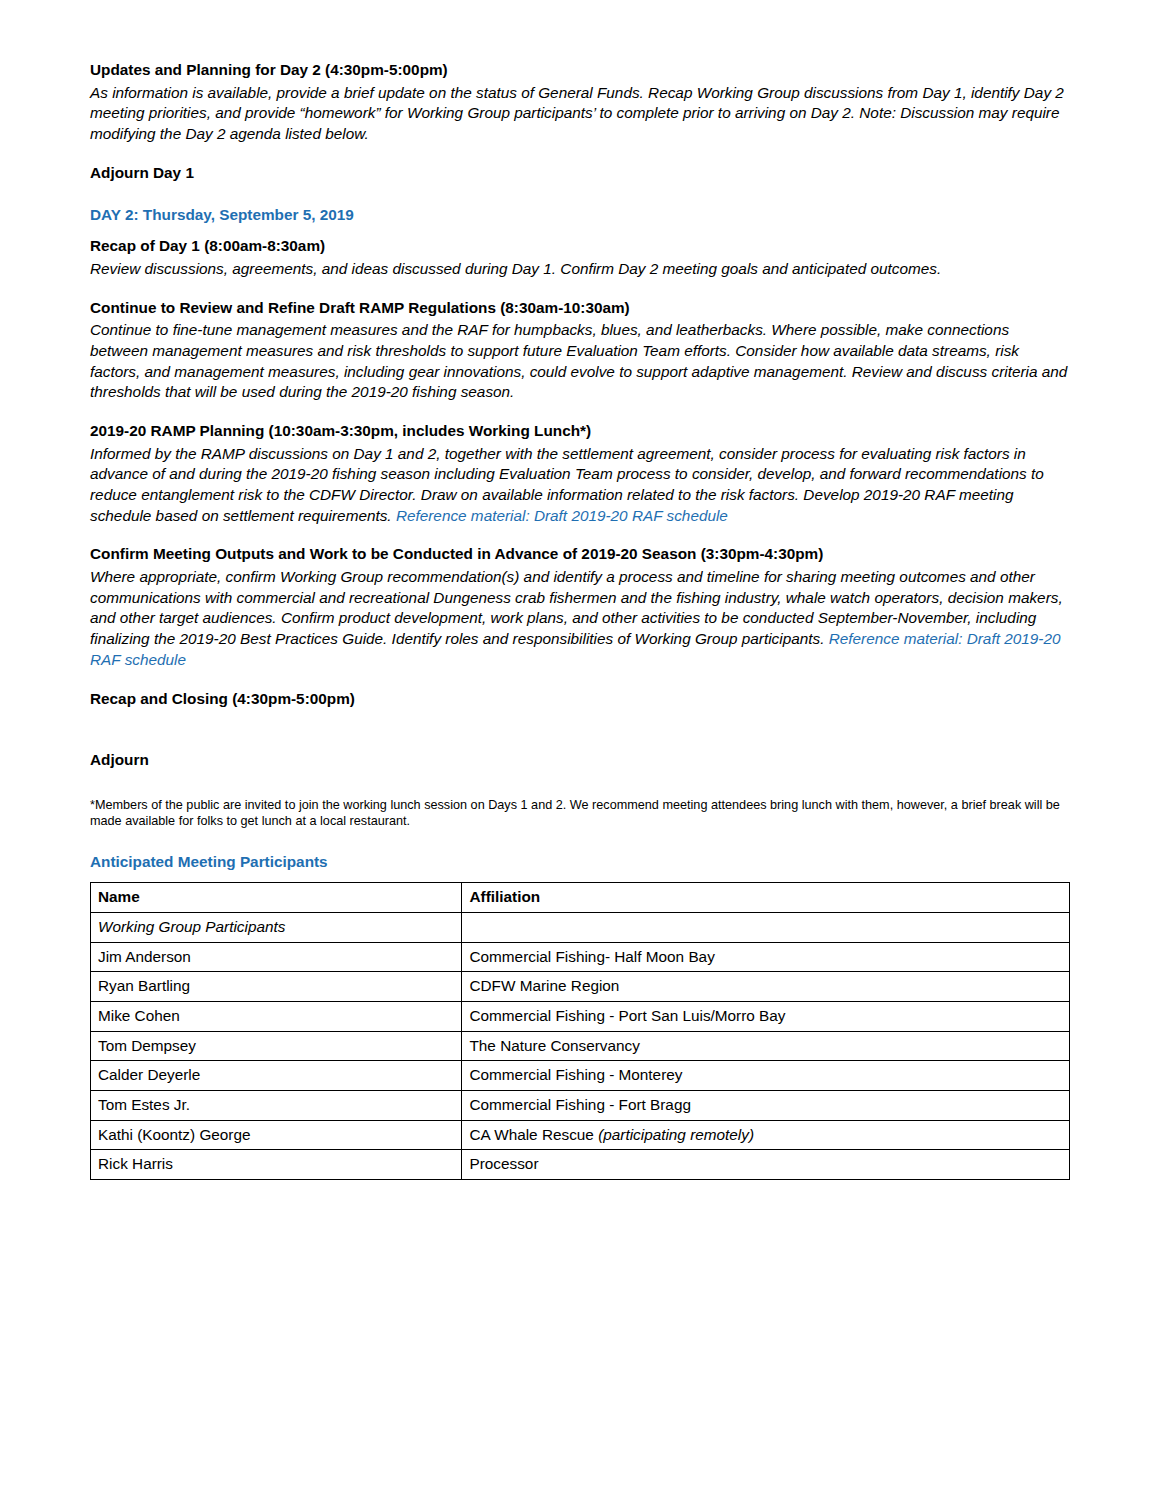Updates and Planning for Day 2 (4:30pm-5:00pm)
As information is available, provide a brief update on the status of General Funds. Recap Working Group discussions from Day 1, identify Day 2 meeting priorities, and provide “homework” for Working Group participants’ to complete prior to arriving on Day 2. Note: Discussion may require modifying the Day 2 agenda listed below.
Adjourn Day 1
DAY 2: Thursday, September 5, 2019
Recap of Day 1 (8:00am-8:30am)
Review discussions, agreements, and ideas discussed during Day 1. Confirm Day 2 meeting goals and anticipated outcomes.
Continue to Review and Refine Draft RAMP Regulations (8:30am-10:30am)
Continue to fine-tune management measures and the RAF for humpbacks, blues, and leatherbacks. Where possible, make connections between management measures and risk thresholds to support future Evaluation Team efforts. Consider how available data streams, risk factors, and management measures, including gear innovations, could evolve to support adaptive management. Review and discuss criteria and thresholds that will be used during the 2019-20 fishing season.
2019-20 RAMP Planning (10:30am-3:30pm, includes Working Lunch*)
Informed by the RAMP discussions on Day 1 and 2, together with the settlement agreement, consider process for evaluating risk factors in advance of and during the 2019-20 fishing season including Evaluation Team process to consider, develop, and forward recommendations to reduce entanglement risk to the CDFW Director. Draw on available information related to the risk factors. Develop 2019-20 RAF meeting schedule based on settlement requirements. Reference material: Draft 2019-20 RAF schedule
Confirm Meeting Outputs and Work to be Conducted in Advance of 2019-20 Season (3:30pm-4:30pm)
Where appropriate, confirm Working Group recommendation(s) and identify a process and timeline for sharing meeting outcomes and other communications with commercial and recreational Dungeness crab fishermen and the fishing industry, whale watch operators, decision makers, and other target audiences. Confirm product development, work plans, and other activities to be conducted September-November, including finalizing the 2019-20 Best Practices Guide. Identify roles and responsibilities of Working Group participants. Reference material: Draft 2019-20 RAF schedule
Recap and Closing (4:30pm-5:00pm)
Adjourn
*Members of the public are invited to join the working lunch session on Days 1 and 2. We recommend meeting attendees bring lunch with them, however, a brief break will be made available for folks to get lunch at a local restaurant.
Anticipated Meeting Participants
| Name | Affiliation |
| --- | --- |
| Working Group Participants | |
| Jim Anderson | Commercial Fishing- Half Moon Bay |
| Ryan Bartling | CDFW Marine Region |
| Mike Cohen | Commercial Fishing - Port San Luis/Morro Bay |
| Tom Dempsey | The Nature Conservancy |
| Calder Deyerle | Commercial Fishing - Monterey |
| Tom Estes Jr. | Commercial Fishing - Fort Bragg |
| Kathi (Koontz) George | CA Whale Rescue (participating remotely) |
| Rick Harris | Processor |